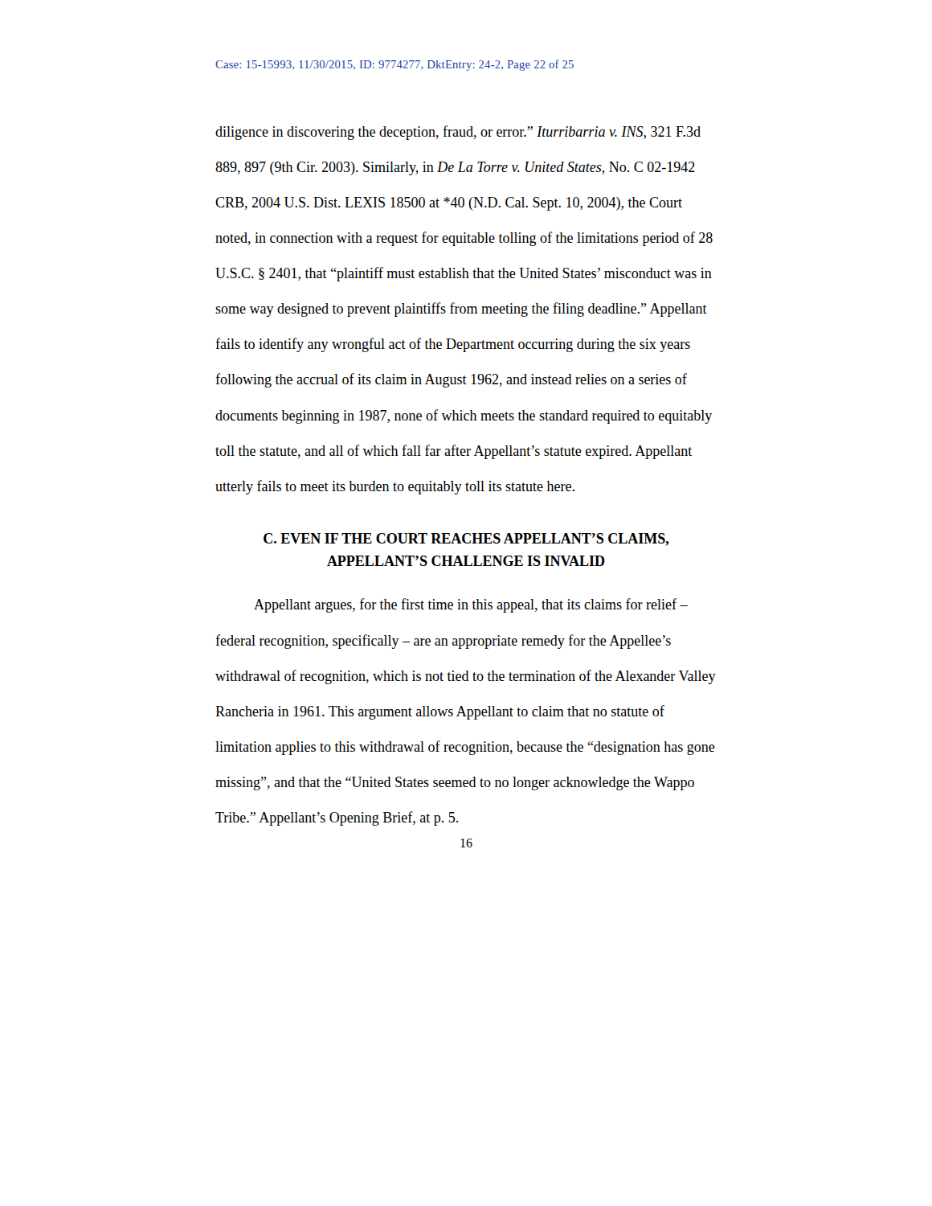Case: 15-15993, 11/30/2015, ID: 9774277, DktEntry: 24-2, Page 22 of 25
diligence in discovering the deception, fraud, or error.” Iturribarria v. INS, 321 F.3d 889, 897 (9th Cir. 2003). Similarly, in De La Torre v. United States, No. C 02-1942 CRB, 2004 U.S. Dist. LEXIS 18500 at *40 (N.D. Cal. Sept. 10, 2004), the Court noted, in connection with a request for equitable tolling of the limitations period of 28 U.S.C. § 2401, that “plaintiff must establish that the United States’ misconduct was in some way designed to prevent plaintiffs from meeting the filing deadline.” Appellant fails to identify any wrongful act of the Department occurring during the six years following the accrual of its claim in August 1962, and instead relies on a series of documents beginning in 1987, none of which meets the standard required to equitably toll the statute, and all of which fall far after Appellant’s statute expired. Appellant utterly fails to meet its burden to equitably toll its statute here.
C. EVEN IF THE COURT REACHES APPELLANT’S CLAIMS, APPELLANT’S CHALLENGE IS INVALID
Appellant argues, for the first time in this appeal, that its claims for relief – federal recognition, specifically – are an appropriate remedy for the Appellee’s withdrawal of recognition, which is not tied to the termination of the Alexander Valley Rancheria in 1961. This argument allows Appellant to claim that no statute of limitation applies to this withdrawal of recognition, because the “designation has gone missing”, and that the “United States seemed to no longer acknowledge the Wappo Tribe.” Appellant’s Opening Brief, at p. 5.
16